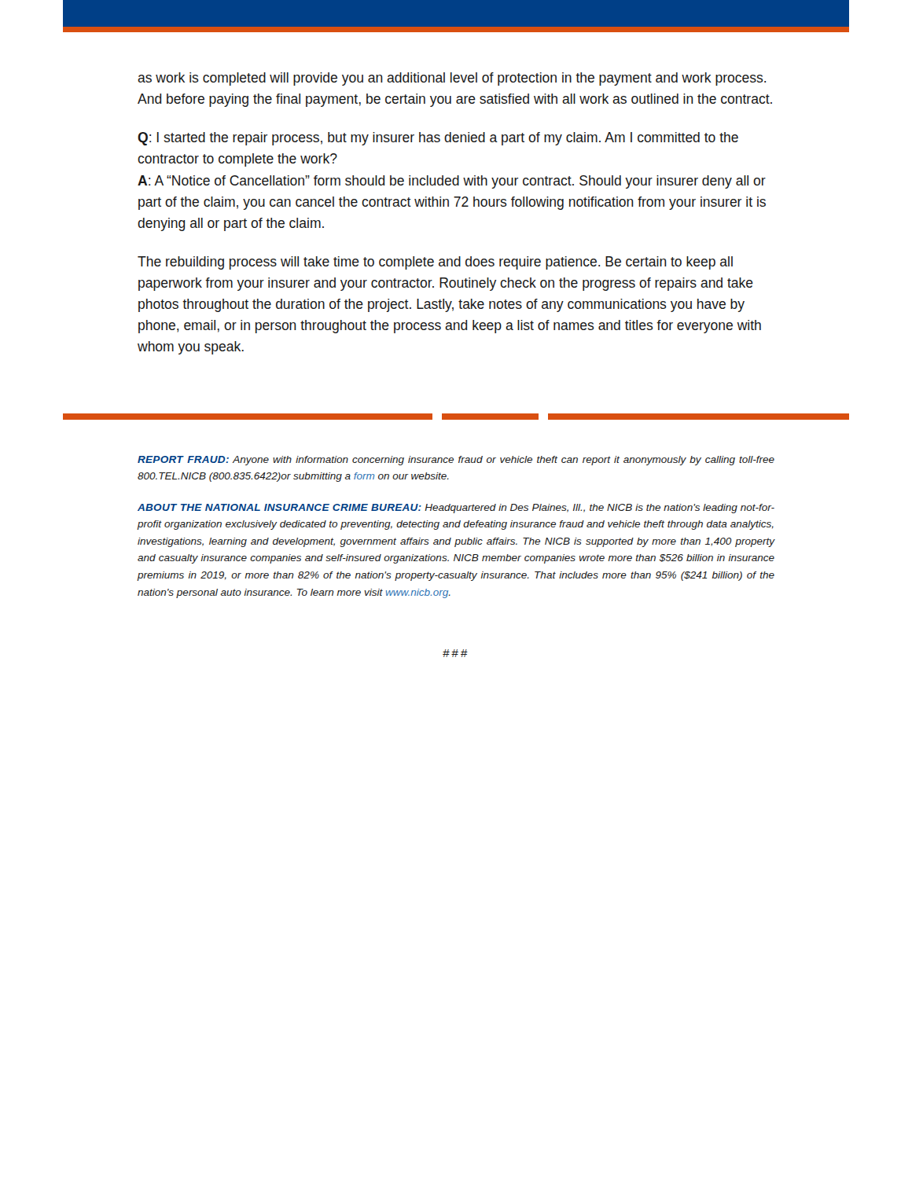as work is completed will provide you an additional level of protection in the payment and work process. And before paying the final payment, be certain you are satisfied with all work as outlined in the contract.
Q: I started the repair process, but my insurer has denied a part of my claim. Am I committed to the contractor to complete the work?
A: A “Notice of Cancellation” form should be included with your contract. Should your insurer deny all or part of the claim, you can cancel the contract within 72 hours following notification from your insurer it is denying all or part of the claim.
The rebuilding process will take time to complete and does require patience. Be certain to keep all paperwork from your insurer and your contractor. Routinely check on the progress of repairs and take photos throughout the duration of the project. Lastly, take notes of any communications you have by phone, email, or in person throughout the process and keep a list of names and titles for everyone with whom you speak.
REPORT FRAUD: Anyone with information concerning insurance fraud or vehicle theft can report it anonymously by calling toll-free 800.TEL.NICB (800.835.6422)or submitting a form on our website.
ABOUT THE NATIONAL INSURANCE CRIME BUREAU: Headquartered in Des Plaines, Ill., the NICB is the nation's leading not-for-profit organization exclusively dedicated to preventing, detecting and defeating insurance fraud and vehicle theft through data analytics, investigations, learning and development, government affairs and public affairs. The NICB is supported by more than 1,400 property and casualty insurance companies and self-insured organizations. NICB member companies wrote more than $526 billion in insurance premiums in 2019, or more than 82% of the nation's property-casualty insurance. That includes more than 95% ($241 billion) of the nation's personal auto insurance. To learn more visit www.nicb.org.
###